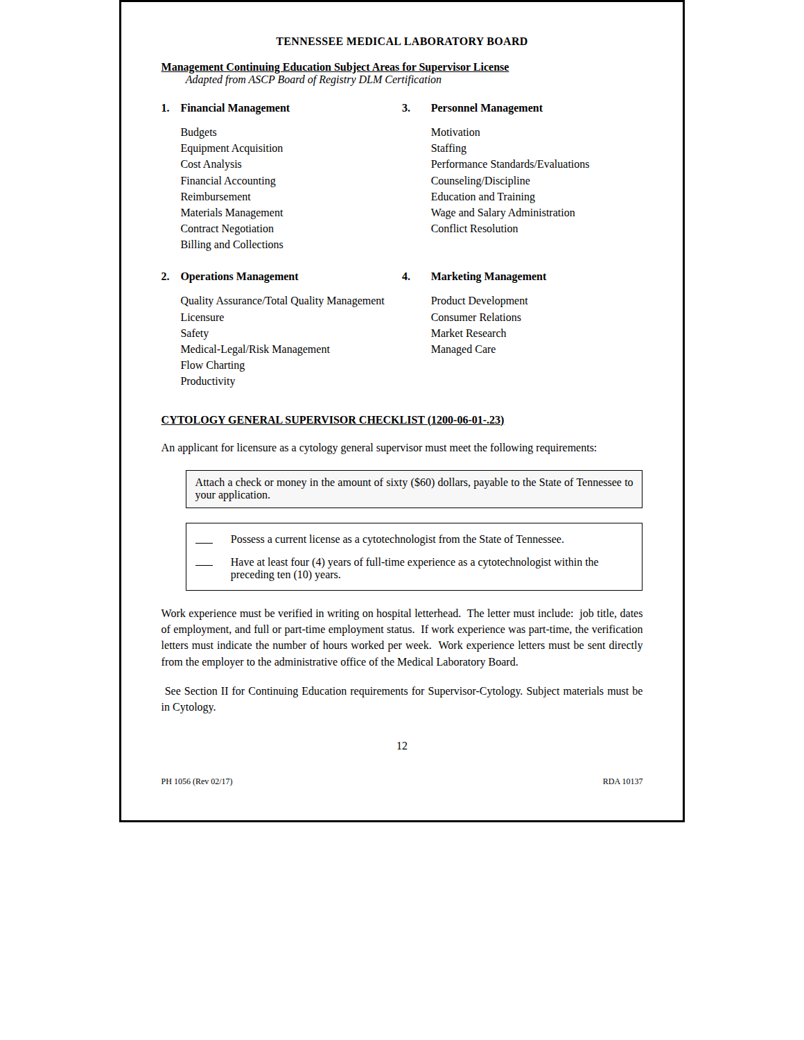TENNESSEE MEDICAL LABORATORY BOARD
Management Continuing Education Subject Areas for Supervisor License
Adapted from ASCP Board of Registry DLM Certification
| 1. | Financial Management Budgets Equipment Acquisition Cost Analysis Financial Accounting Reimbursement Materials Management Contract Negotiation Billing and Collections | 3. | Personnel Management Motivation Staffing Performance Standards/Evaluations Counseling/Discipline Education and Training Wage and Salary Administration Conflict Resolution |
| 2. | Operations Management Quality Assurance/Total Quality Management Licensure Safety Medical-Legal/Risk Management Flow Charting Productivity | 4. | Marketing Management Product Development Consumer Relations Market Research Managed Care |
CYTOLOGY GENERAL SUPERVISOR CHECKLIST (1200-06-01-.23)
An applicant for licensure as a cytology general supervisor must meet the following requirements:
Attach a check or money in the amount of sixty ($60) dollars, payable to the State of Tennessee to your application.
Possess a current license as a cytotechnologist from the State of Tennessee.
Have at least four (4) years of full-time experience as a cytotechnologist within the preceding ten (10) years.
Work experience must be verified in writing on hospital letterhead. The letter must include: job title, dates of employment, and full or part-time employment status. If work experience was part-time, the verification letters must indicate the number of hours worked per week. Work experience letters must be sent directly from the employer to the administrative office of the Medical Laboratory Board.
See Section II for Continuing Education requirements for Supervisor-Cytology. Subject materials must be in Cytology.
12
PH 1056 (Rev 02/17) RDA 10137